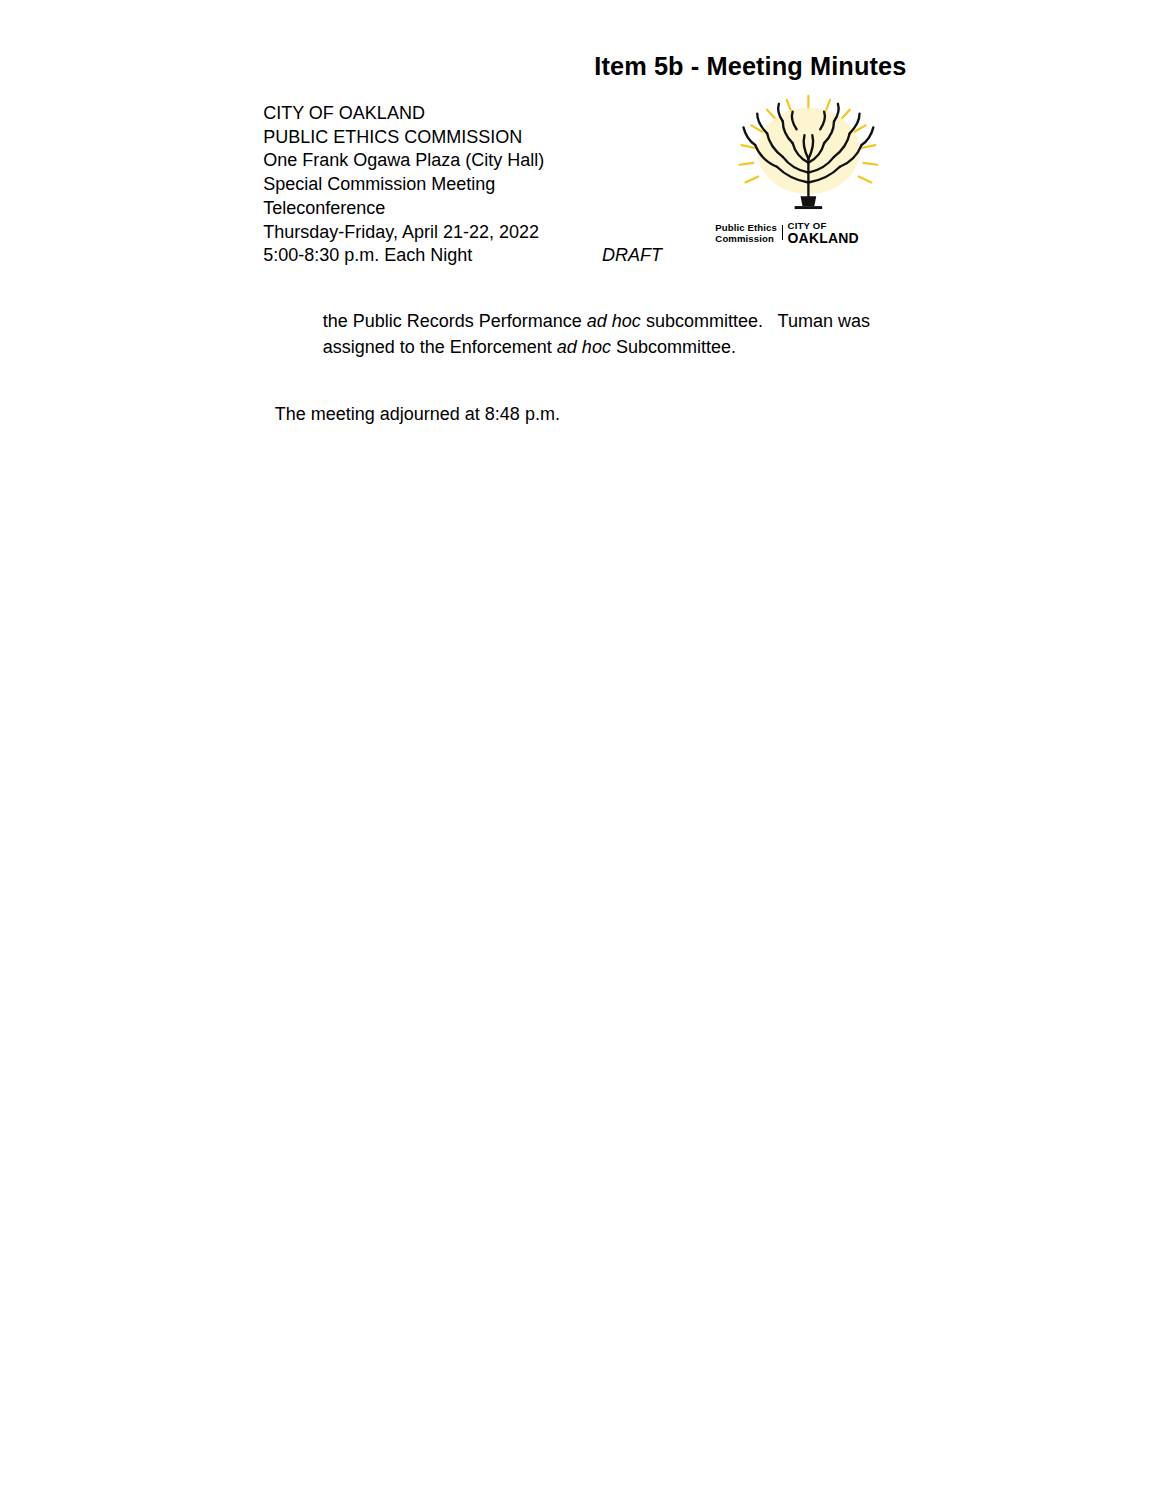Item 5b - Meeting Minutes
Public Ethics
Commission CITY OF OAKLAND
CITY OF OAKLAND PUBLIC ETHICS COMMISSION One Frank Ogawa Plaza (City Hall) Special Commission Meeting Teleconference Thursday-Friday, April 21-22, 2022
5:00-8:30 p.m. Each Night DRAFT
the Public Records Performance ad hoc subcommittee. Tuman was assigned to the Enforcement ad hoc Subcommittee.
The meeting adjourned at 8:48 p.m.